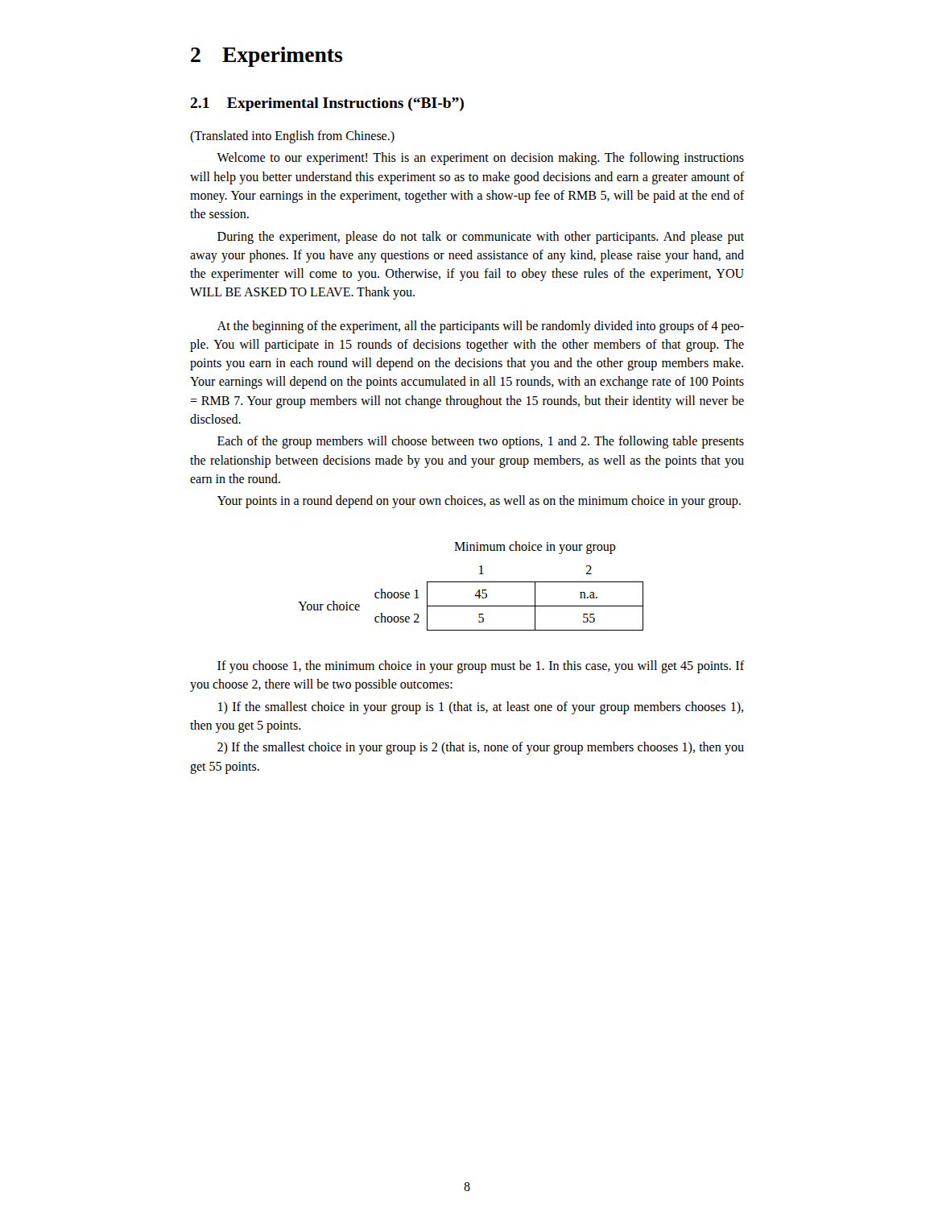2 Experiments
2.1 Experimental Instructions (“BI-b”)
(Translated into English from Chinese.)
Welcome to our experiment! This is an experiment on decision making. The following instructions will help you better understand this experiment so as to make good decisions and earn a greater amount of money. Your earnings in the experiment, together with a show-up fee of RMB 5, will be paid at the end of the session.
During the experiment, please do not talk or communicate with other participants. And please put away your phones. If you have any questions or need assistance of any kind, please raise your hand, and the experimenter will come to you. Otherwise, if you fail to obey these rules of the experiment, YOU WILL BE ASKED TO LEAVE. Thank you.
At the beginning of the experiment, all the participants will be randomly divided into groups of 4 people. You will participate in 15 rounds of decisions together with the other members of that group. The points you earn in each round will depend on the decisions that you and the other group members make. Your earnings will depend on the points accumulated in all 15 rounds, with an exchange rate of 100 Points = RMB 7. Your group members will not change throughout the 15 rounds, but their identity will never be disclosed.
Each of the group members will choose between two options, 1 and 2. The following table presents the relationship between decisions made by you and your group members, as well as the points that you earn in the round.
Your points in a round depend on your own choices, as well as on the minimum choice in your group.
| | | Minimum choice in your group |
| | | 1 | 2 |
| Your choice | choose 1 | 45 | n.a. |
| choose 2 | 5 | 55 |
If you choose 1, the minimum choice in your group must be 1. In this case, you will get 45 points. If you choose 2, there will be two possible outcomes:
1) If the smallest choice in your group is 1 (that is, at least one of your group members chooses 1), then you get 5 points.
2) If the smallest choice in your group is 2 (that is, none of your group members chooses 1), then you get 55 points.
8